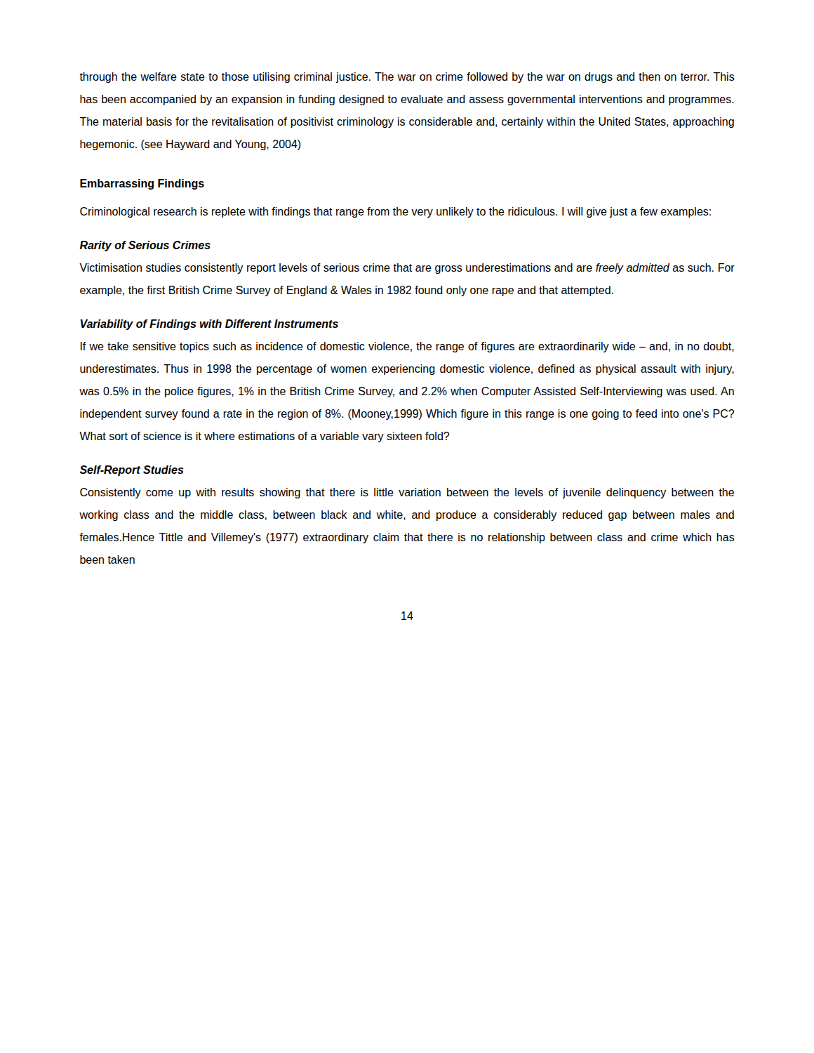through the welfare state to those utilising criminal justice. The war on crime followed by the war on drugs and then on terror. This has been accompanied by an expansion in funding designed to evaluate and assess governmental interventions and programmes. The material basis for the revitalisation of positivist criminology is considerable and, certainly within the United States, approaching hegemonic. (see Hayward and Young, 2004)
Embarrassing Findings
Criminological research is replete with findings that range from the very unlikely to the ridiculous. I will give just a few examples:
Rarity of Serious Crimes
Victimisation studies consistently report levels of serious crime that are gross underestimations and are freely admitted as such. For example, the first British Crime Survey of England & Wales in 1982 found only one rape and that attempted.
Variability of Findings with Different Instruments
If we take sensitive topics such as incidence of domestic violence, the range of figures are extraordinarily wide – and, in no doubt, underestimates. Thus in 1998 the percentage of women experiencing domestic violence, defined as physical assault with injury, was 0.5% in the police figures, 1% in the British Crime Survey, and 2.2% when Computer Assisted Self-Interviewing was used. An independent survey found a rate in the region of 8%. (Mooney,1999) Which figure in this range is one going to feed into one's PC? What sort of science is it where estimations of a variable vary sixteen fold?
Self-Report Studies
Consistently come up with results showing that there is little variation between the levels of juvenile delinquency between the working class and the middle class, between black and white, and produce a considerably reduced gap between males and females.Hence Tittle and Villemey's (1977) extraordinary claim that there is no relationship between class and crime which has been taken
14